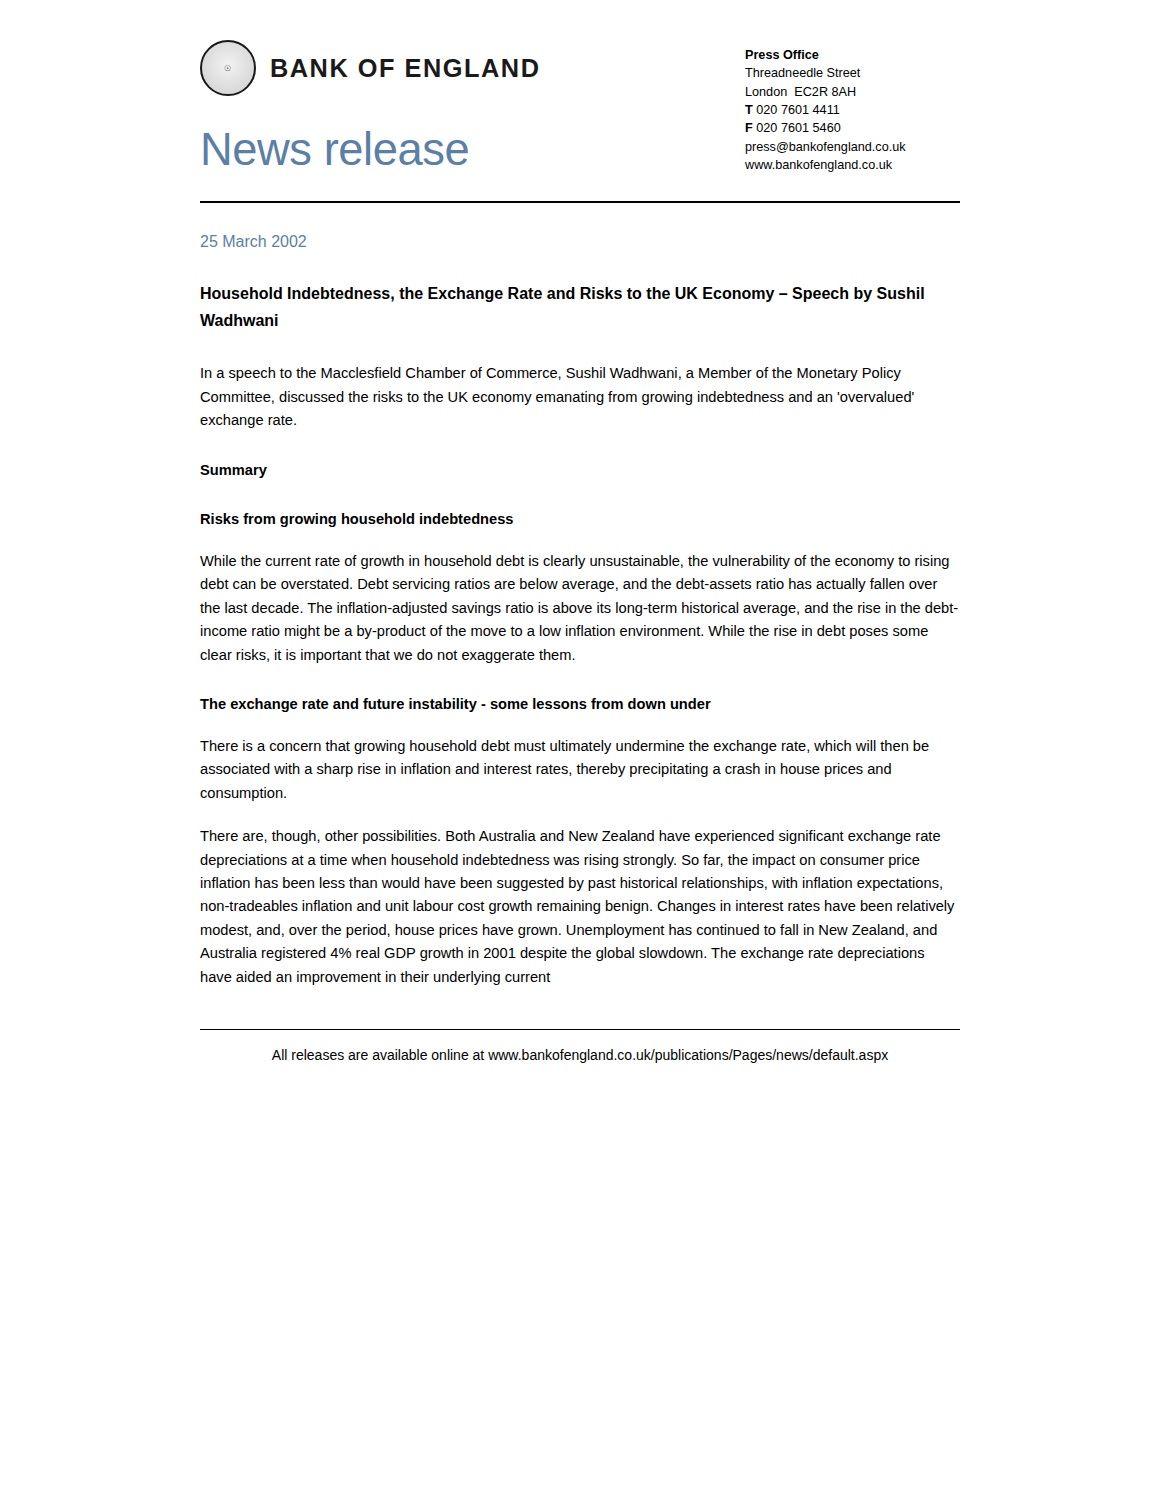☉
BANK OF ENGLAND
News release
Press Office
Threadneedle Street
London EC2R 8AH
T 020 7601 4411
F 020 7601 5460
press@bankofengland.co.uk
www.bankofengland.co.uk
25 March 2002
Household Indebtedness, the Exchange Rate and Risks to the UK Economy – Speech by Sushil Wadhwani
In a speech to the Macclesfield Chamber of Commerce, Sushil Wadhwani, a Member of the Monetary Policy Committee, discussed the risks to the UK economy emanating from growing indebtedness and an 'overvalued' exchange rate.
Summary
Risks from growing household indebtedness
While the current rate of growth in household debt is clearly unsustainable, the vulnerability of the economy to rising debt can be overstated. Debt servicing ratios are below average, and the debt-assets ratio has actually fallen over the last decade. The inflation-adjusted savings ratio is above its long-term historical average, and the rise in the debt-income ratio might be a by-product of the move to a low inflation environment. While the rise in debt poses some clear risks, it is important that we do not exaggerate them.
The exchange rate and future instability - some lessons from down under
There is a concern that growing household debt must ultimately undermine the exchange rate, which will then be associated with a sharp rise in inflation and interest rates, thereby precipitating a crash in house prices and consumption.
There are, though, other possibilities. Both Australia and New Zealand have experienced significant exchange rate depreciations at a time when household indebtedness was rising strongly. So far, the impact on consumer price inflation has been less than would have been suggested by past historical relationships, with inflation expectations, non-tradeables inflation and unit labour cost growth remaining benign. Changes in interest rates have been relatively modest, and, over the period, house prices have grown. Unemployment has continued to fall in New Zealand, and Australia registered 4% real GDP growth in 2001 despite the global slowdown. The exchange rate depreciations have aided an improvement in their underlying current
All releases are available online at www.bankofengland.co.uk/publications/Pages/news/default.aspx